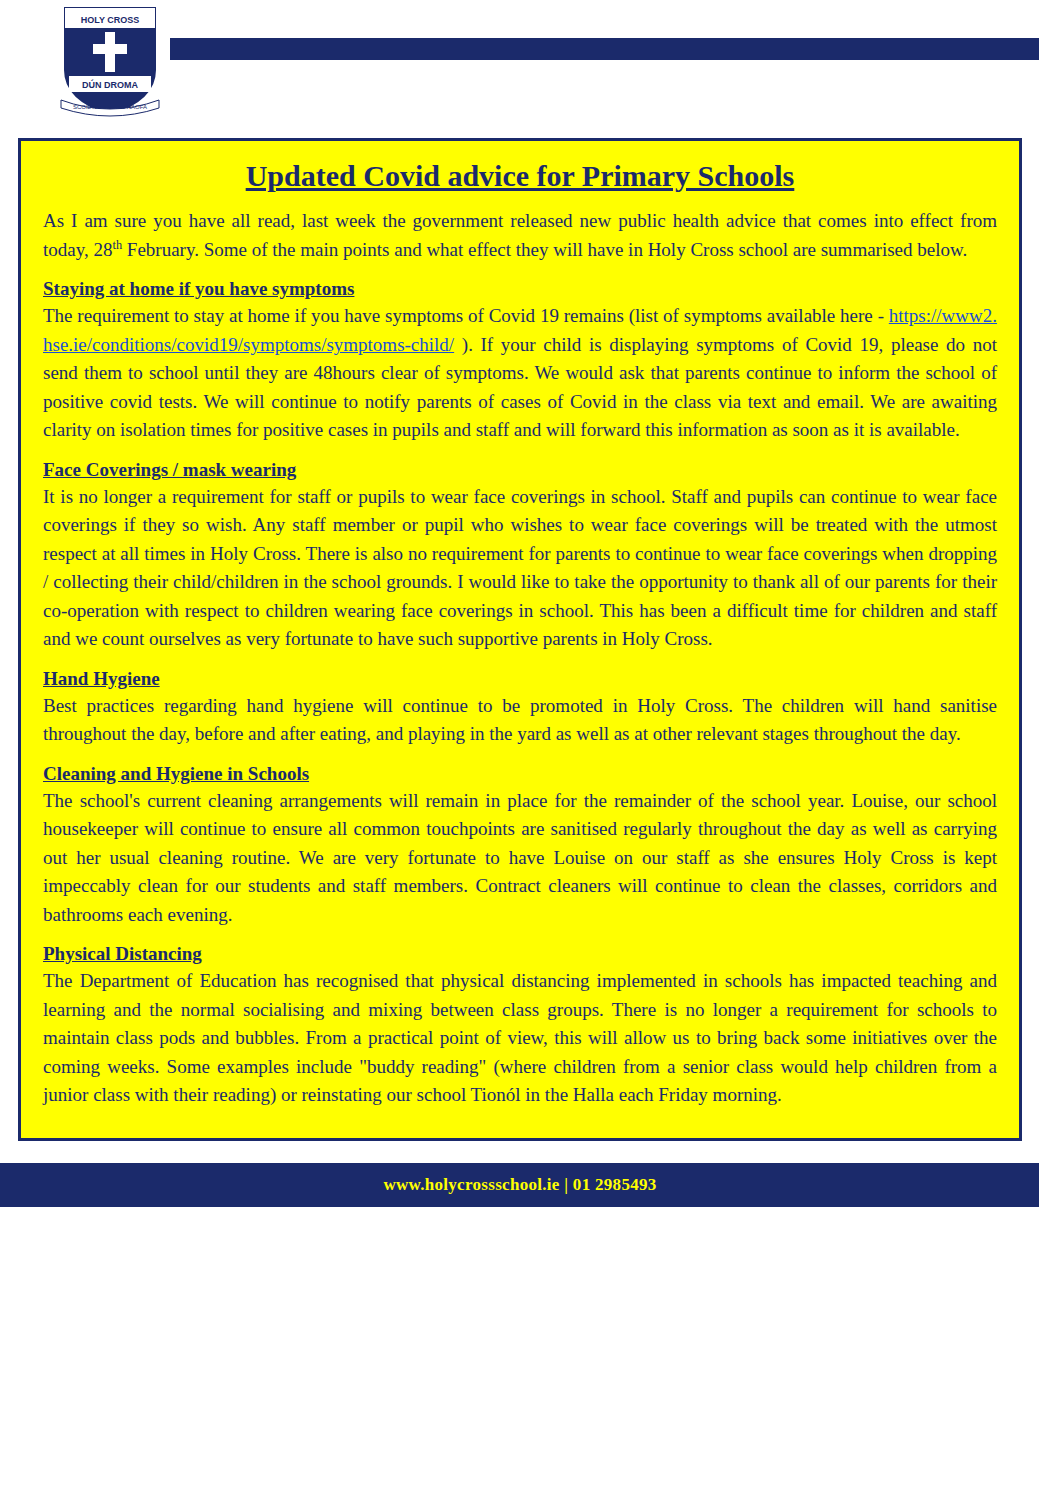HOLY CROSS DÚN DROMA SCOIL NA CROISE NAOFA
Updated Covid advice for Primary Schools
As I am sure you have all read, last week the government released new public health advice that comes into effect from today, 28th February. Some of the main points and what effect they will have in Holy Cross school are summarised below.
Staying at home if you have symptoms
The requirement to stay at home if you have symptoms of Covid 19 remains (list of symptoms available here - https://www2.hse.ie/conditions/covid19/symptoms/symptoms-child/ ). If your child is displaying symptoms of Covid 19, please do not send them to school until they are 48hours clear of symptoms. We would ask that parents continue to inform the school of positive covid tests. We will continue to notify parents of cases of Covid in the class via text and email. We are awaiting clarity on isolation times for positive cases in pupils and staff and will forward this information as soon as it is available.
Face Coverings / mask wearing
It is no longer a requirement for staff or pupils to wear face coverings in school. Staff and pupils can continue to wear face coverings if they so wish. Any staff member or pupil who wishes to wear face coverings will be treated with the utmost respect at all times in Holy Cross. There is also no requirement for parents to continue to wear face coverings when dropping / collecting their child/children in the school grounds. I would like to take the opportunity to thank all of our parents for their co-operation with respect to children wearing face coverings in school. This has been a difficult time for children and staff and we count ourselves as very fortunate to have such supportive parents in Holy Cross.
Hand Hygiene
Best practices regarding hand hygiene will continue to be promoted in Holy Cross. The children will hand sanitise throughout the day, before and after eating, and playing in the yard as well as at other relevant stages throughout the day.
Cleaning and Hygiene in Schools
The school's current cleaning arrangements will remain in place for the remainder of the school year. Louise, our school housekeeper will continue to ensure all common touchpoints are sanitised regularly throughout the day as well as carrying out her usual cleaning routine. We are very fortunate to have Louise on our staff as she ensures Holy Cross is kept impeccably clean for our students and staff members. Contract cleaners will continue to clean the classes, corridors and bathrooms each evening.
Physical Distancing
The Department of Education has recognised that physical distancing implemented in schools has impacted teaching and learning and the normal socialising and mixing between class groups. There is no longer a requirement for schools to maintain class pods and bubbles. From a practical point of view, this will allow us to bring back some initiatives over the coming weeks. Some examples include "buddy reading" (where children from a senior class would help children from a junior class with their reading) or reinstating our school Tionól in the Halla each Friday morning.
www.holycrossschool.ie | 01 2985493